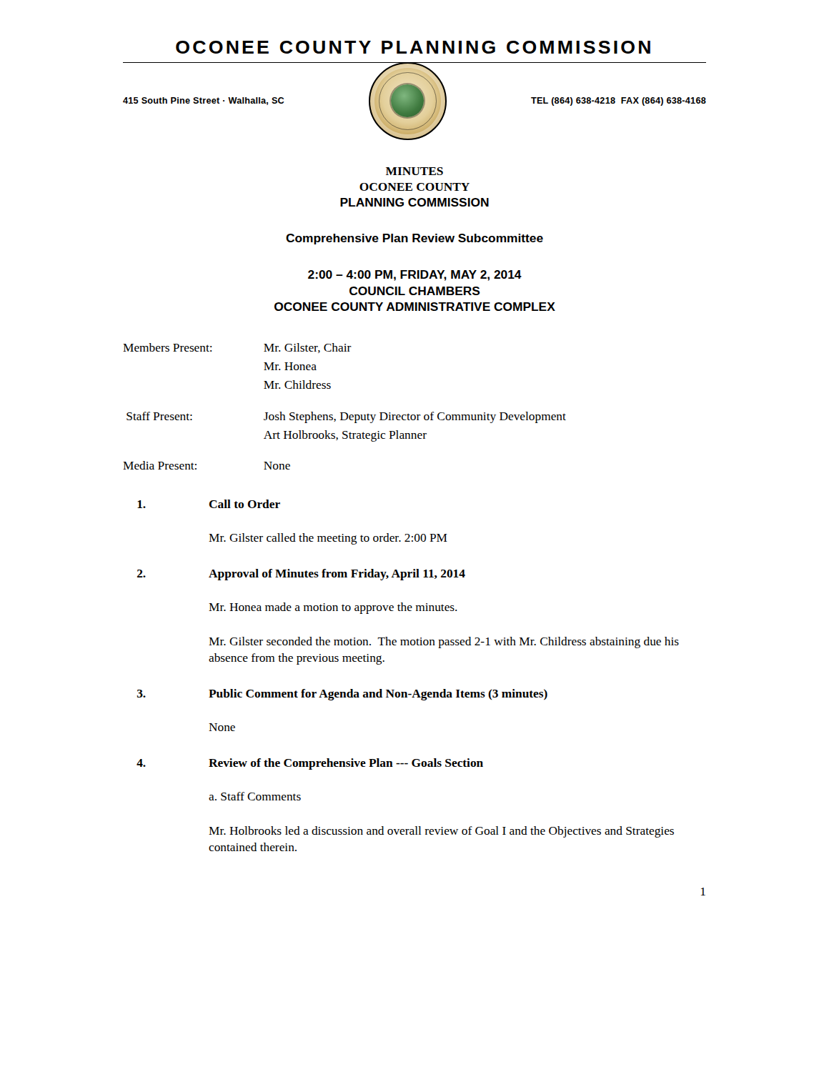OCONEE COUNTY PLANNING COMMISSION
415 South Pine Street · Walhalla, SC TEL (864) 638-4218 FAX (864) 638-4168
MINUTES OCONEE COUNTY PLANNING COMMISSION
Comprehensive Plan Review Subcommittee
2:00 – 4:00 PM, FRIDAY, MAY 2, 2014 COUNCIL CHAMBERS OCONEE COUNTY ADMINISTRATIVE COMPLEX
| Members Present: | Mr. Gilster, Chair |
| | Mr. Honea |
| | Mr. Childress |
| Staff Present: | Josh Stephens, Deputy Director of Community Development |
| | Art Holbrooks, Strategic Planner |
| Media Present: | None |
Call to Order
Mr. Gilster called the meeting to order. 2:00 PM
Approval of Minutes from Friday, April 11, 2014
Mr. Honea made a motion to approve the minutes.
Mr. Gilster seconded the motion. The motion passed 2-1 with Mr. Childress abstaining due his absence from the previous meeting.
Public Comment for Agenda and Non-Agenda Items (3 minutes)
None
Review of the Comprehensive Plan --- Goals Section
a. Staff Comments
Mr. Holbrooks led a discussion and overall review of Goal I and the Objectives and Strategies contained therein.
1